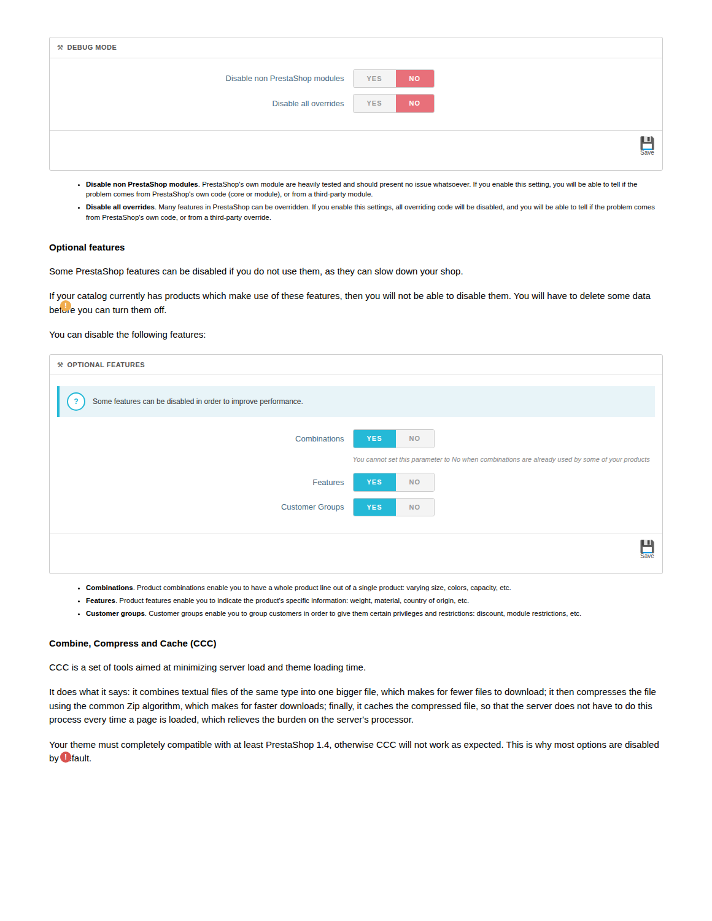⚒DEBUG MODE
Disable non PrestaShop modules
YES NO
Disable all overrides
YES NO
💾Save
Disable non PrestaShop modules. PrestaShop's own module are heavily tested and should present no issue whatsoever. If you enable this setting, you will be able to tell if the problem comes from PrestaShop's own code (core or module), or from a third-party module.
Disable all overrides. Many features in PrestaShop can be overridden. If you enable this settings, all overriding code will be disabled, and you will be able to tell if the problem comes from PrestaShop's own code, or from a third-party override.
Optional features
Some PrestaShop features can be disabled if you do not use them, as they can slow down your shop.
!
If your catalog currently has products which make use of these features, then you will not be able to disable them. You will have to delete some data before you can turn them off.
You can disable the following features:
⚒OPTIONAL FEATURES
? Some features can be disabled in order to improve performance.
Combinations
YES NO
You cannot set this parameter to No when combinations are already used by some of your products
Features
YES NO
Customer Groups
YES NO
💾Save
Combinations. Product combinations enable you to have a whole product line out of a single product: varying size, colors, capacity, etc.
Features. Product features enable you to indicate the product's specific information: weight, material, country of origin, etc.
Customer groups. Customer groups enable you to group customers in order to give them certain privileges and restrictions: discount, module restrictions, etc.
Combine, Compress and Cache (CCC)
CCC is a set of tools aimed at minimizing server load and theme loading time.
It does what it says: it combines textual files of the same type into one bigger file, which makes for fewer files to download; it then compresses the file using the common Zip algorithm, which makes for faster downloads; finally, it caches the compressed file, so that the server does not have to do this process every time a page is loaded, which relieves the burden on the server's processor.
!
Your theme must completely compatible with at least PrestaShop 1.4, otherwise CCC will not work as expected. This is why most options are disabled by default.